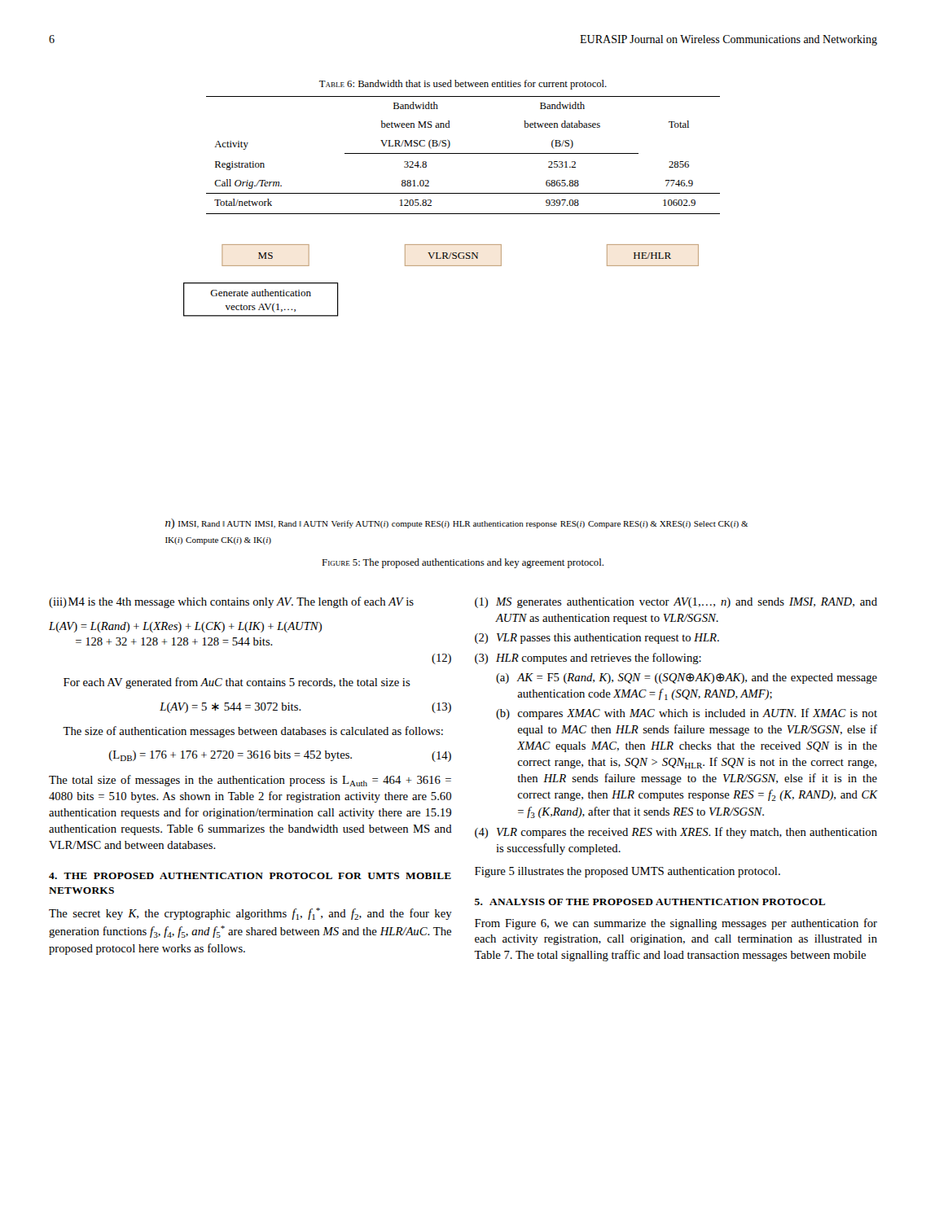6
EURASIP Journal on Wireless Communications and Networking
Table 6: Bandwidth that is used between entities for current protocol.
| Activity | Bandwidth | Bandwidth | Total |
| --- | --- | --- | --- |
| between MS and | between databases |
| VLR/MSC (B/S) | (B/S) |
| Registration | 324.8 | 2531.2 | 2856 |
| Call Orig./Term. | 881.02 | 6865.88 | 7746.9 |
| Total/network | 1205.82 | 9397.08 | 10602.9 |
MS VLR/SGSN HE/HLR Generate authentication vectors AV(1,…, n) IMSI, Rand ‖ AUTN IMSI, Rand ‖ AUTN Verify AUTN(i) compute RES(i) HLR authentication response RES(i) Compare RES(i) & XRES(i) Select CK(i) & IK(i) Compute CK(i) & IK(i)
Figure 5: The proposed authentications and key agreement protocol.
(iii) M4 is the 4th message which contains only AV. The length of each AV is
L(AV) = L(Rand) + L(XRes) + L(CK) + L(IK) + L(AUTN) = 128 + 32 + 128 + 128 + 128 = 544 bits. (12)
For each AV generated from AuC that contains 5 records, the total size is
L(AV) = 5 ∗ 544 = 3072 bits.
(13)
The size of authentication messages between databases is calculated as follows:
(LDB) = 176 + 176 + 2720 = 3616 bits = 452 bytes.
(14)
The total size of messages in the authentication process is LAuth = 464 + 3616 = 4080 bits = 510 bytes. As shown in Table 2 for registration activity there are 5.60 authentication requests and for origination/termination call activity there are 15.19 authentication requests. Table 6 summarizes the bandwidth used between MS and VLR/MSC and between databases.
4. The proposed authentication protocol for UMTS mobile networks
The secret key K, the cryptographic algorithms f1, f1*, and f2, and the four key generation functions f3, f4, f5, and f5* are shared between MS and the HLR/AuC. The proposed protocol here works as follows.
(1) MS generates authentication vector AV(1,…, n) and sends IMSI, RAND, and AUTN as authentication request to VLR/SGSN.
(2) VLR passes this authentication request to HLR.
(3) HLR computes and retrieves the following:
(a) AK = F5 (Rand, K), SQN = ((SQN⊕AK)⊕AK), and the expected message authentication code XMAC = f 1 (SQN, RAND, AMF);
(b) compares XMAC with MAC which is included in AUTN. If XMAC is not equal to MAC then HLR sends failure message to the VLR/SGSN, else if XMAC equals MAC, then HLR checks that the received SQN is in the correct range, that is, SQN > SQNHLR. If SQN is not in the correct range, then HLR sends failure message to the VLR/SGSN, else if it is in the correct range, then HLR computes response RES = f2 (K, RAND), and CK = f3 (K,Rand), after that it sends RES to VLR/SGSN.
(4) VLR compares the received RES with XRES. If they match, then authentication is successfully completed.
Figure 5 illustrates the proposed UMTS authentication protocol.
5. Analysis of the proposed authentication protocol
From Figure 6, we can summarize the signalling messages per authentication for each activity registration, call origination, and call termination as illustrated in Table 7. The total signalling traffic and load transaction messages between mobile